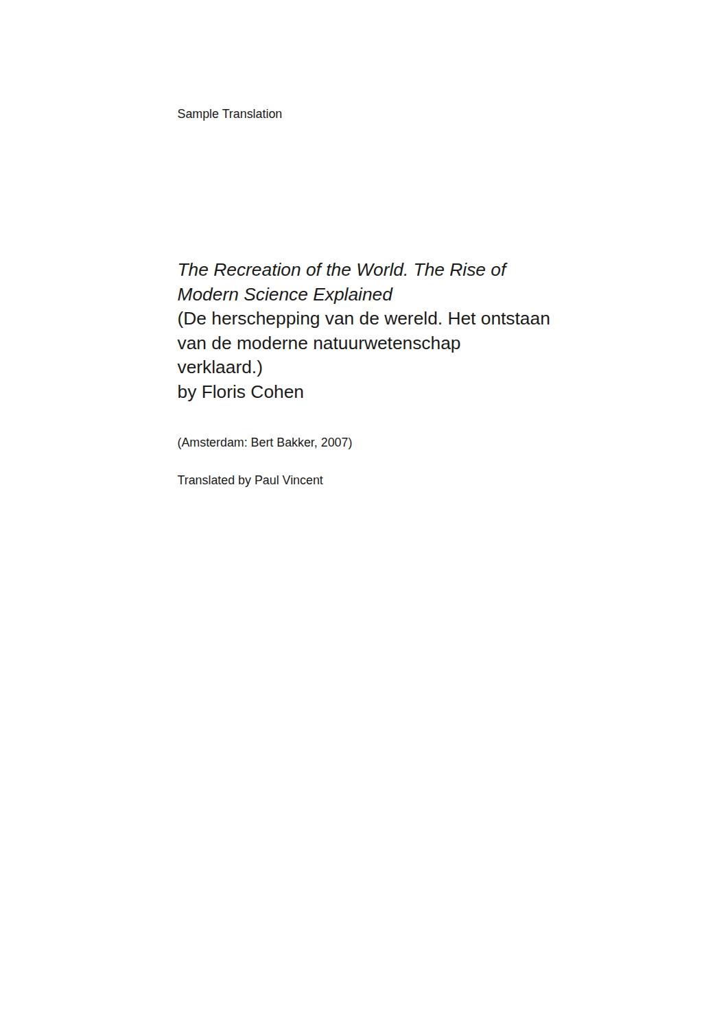Sample Translation
The Recreation of the World. The Rise of Modern Science Explained
(De herschepping van de wereld. Het ontstaan van de moderne natuurwetenschap verklaard.)
by Floris Cohen
(Amsterdam: Bert Bakker, 2007)
Translated by Paul Vincent